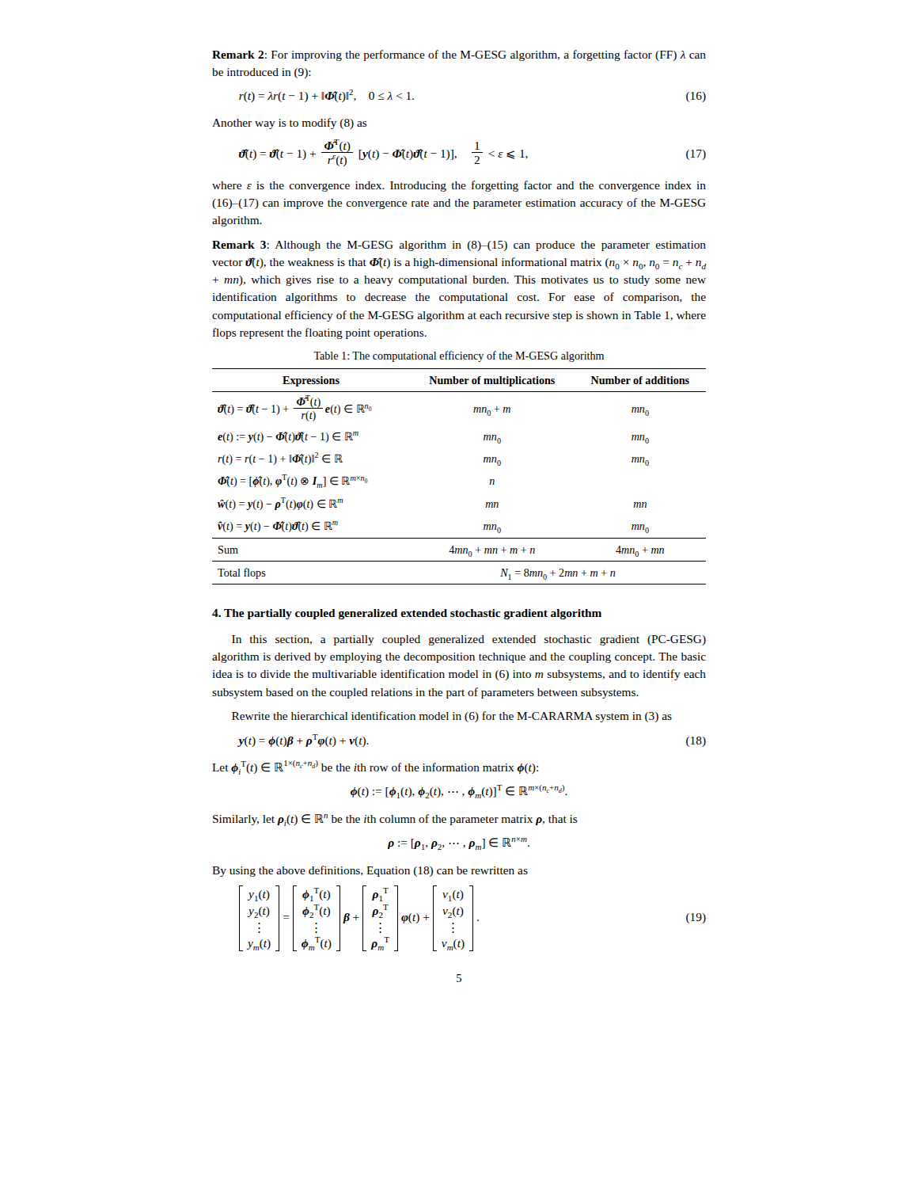Remark 2: For improving the performance of the M-GESG algorithm, a forgetting factor (FF) λ can be introduced in (9):
r(t) = λr(t − 1) + ‖Φ̂(t)‖2, 0 ≤ λ < 1.
(16)
Another way is to modify (8) as
ϑ̂(t) = ϑ̂(t − 1) + Φ̂T(t) rε(t) [y(t) − Φ̂(t)ϑ̂(t − 1)], 12 < ε ⩽ 1,
(17)
where ε is the convergence index. Introducing the forgetting factor and the convergence index in (16)–(17) can improve the convergence rate and the parameter estimation accuracy of the M-GESG algorithm.
Remark 3: Although the M-GESG algorithm in (8)–(15) can produce the parameter estimation vector ϑ̂(t), the weakness is that Φ̂(t) is a high-dimensional informational matrix (n0 × n0, n0 = nc + nd + mn), which gives rise to a heavy computational burden. This motivates us to study some new identification algorithms to decrease the computational cost. For ease of comparison, the computational efficiency of the M-GESG algorithm at each recursive step is shown in Table 1, where flops represent the floating point operations.
Table 1: The computational efficiency of the M-GESG algorithm
| Expressions | Number of multiplications | Number of additions |
| --- | --- | --- |
| ϑ̂ ( t ) = ϑ̂ ( t − 1) + Φ̂ T ( t ) r ( t ) e ( t ) ∈ ℝ n 0 | mn 0 + m | mn 0 |
| e ( t ) := y ( t ) − Φ̂ ( t ) ϑ̂ ( t − 1) ∈ ℝ m | mn 0 | mn 0 |
| r ( t ) = r ( t − 1) + ‖ Φ̂ ( t )‖ 2 ∈ ℝ | mn 0 | mn 0 |
| Φ̂ ( t ) = [ ϕ̂ ( t ), φ T ( t ) ⊗ I m ] ∈ ℝ m × n 0 | n | |
| ŵ ( t ) = y ( t ) − ρ T ( t ) φ ( t ) ∈ ℝ m | mn | mn |
| v̂ ( t ) = y ( t ) − Φ̂ ( t ) ϑ̂ ( t ) ∈ ℝ m | mn 0 | mn 0 |
| Sum | 4 mn 0 + mn + m + n | 4 mn 0 + mn |
| Total flops | N 1 = 8 mn 0 + 2 mn + m + n |
4. The partially coupled generalized extended stochastic gradient algorithm
In this section, a partially coupled generalized extended stochastic gradient (PC-GESG) algorithm is derived by employing the decomposition technique and the coupling concept. The basic idea is to divide the multivariable identification model in (6) into m subsystems, and to identify each subsystem based on the coupled relations in the part of parameters between subsystems.
Rewrite the hierarchical identification model in (6) for the M-CARARMA system in (3) as
y(t) = ϕ(t)β + ρTφ(t) + v(t).
(18)
Let ϕiT(t) ∈ ℝ1×(nc+nd) be the ith row of the information matrix ϕ(t):
ϕ(t) := [ϕ1(t), ϕ2(t), ⋯ , ϕm(t)]T ∈ ℝm×(nc+nd).
Similarly, let ρi(t) ∈ ℝn be the ith column of the parameter matrix ρ, that is
ρ := [ρ1, ρ2, ⋯ , ρm] ∈ ℝn×m.
By using the above definitions, Equation (18) can be rewritten as
| y 1 ( t ) |
| y 2 ( t ) |
| ⋮ |
| y m ( t ) |
=
| ϕ 1 T ( t ) |
| ϕ 2 T ( t ) |
| ⋮ |
| ϕ m T ( t ) |
β +
| ρ 1 T |
| ρ 2 T |
| ⋮ |
| ρ m T |
φ(t) +
| v 1 ( t ) |
| v 2 ( t ) |
| ⋮ |
| v m ( t ) |
.
(19)
5